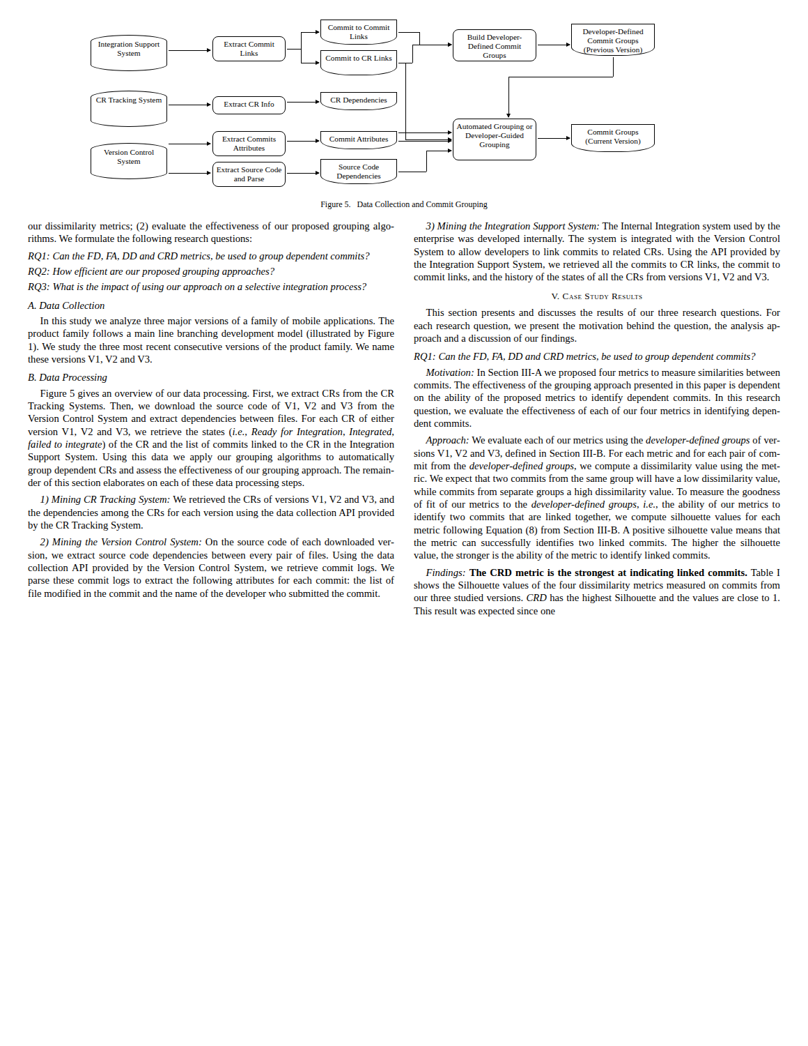Integration Support System
CR Tracking System
Version Control System
Extract Commit Links
Extract CR Info
Extract Commits Attributes
Extract Source Code and Parse
Commit to Commit Links
Commit to CR Links
CR Dependencies
Commit Attributes
Source Code Dependencies
Build Developer-Defined Commit Groups
Automated Grouping or Developer-Guided Grouping
Developer-Defined Commit Groups (Previous Version)
Commit Groups (Current Version)
Figure 5. Data Collection and Commit Grouping
our dissimilarity metrics; (2) evaluate the effectiveness of our proposed grouping algorithms. We formulate the following research questions:
RQ1: Can the FD, FA, DD and CRD metrics, be used to group dependent commits?
RQ2: How efficient are our proposed grouping approaches?
RQ3: What is the impact of using our approach on a selective integration process?
A. Data Collection
In this study we analyze three major versions of a family of mobile applications. The product family follows a main line branching development model (illustrated by Figure 1). We study the three most recent consecutive versions of the product family. We name these versions V1, V2 and V3.
B. Data Processing
Figure 5 gives an overview of our data processing. First, we extract CRs from the CR Tracking Systems. Then, we download the source code of V1, V2 and V3 from the Version Control System and extract dependencies between files. For each CR of either version V1, V2 and V3, we retrieve the states (i.e., Ready for Integration, Integrated, failed to integrate) of the CR and the list of commits linked to the CR in the Integration Support System. Using this data we apply our grouping algorithms to automatically group dependent CRs and assess the effectiveness of our grouping approach. The remainder of this section elaborates on each of these data processing steps.
1) Mining CR Tracking System: We retrieved the CRs of versions V1, V2 and V3, and the dependencies among the CRs for each version using the data collection API provided by the CR Tracking System.
2) Mining the Version Control System: On the source code of each downloaded version, we extract source code dependencies between every pair of files. Using the data collection API provided by the Version Control System, we retrieve commit logs. We parse these commit logs to extract the following attributes for each commit: the list of file modified in the commit and the name of the developer who submitted the commit.
3) Mining the Integration Support System: The Internal Integration system used by the enterprise was developed internally. The system is integrated with the Version Control System to allow developers to link commits to related CRs. Using the API provided by the Integration Support System, we retrieved all the commits to CR links, the commit to commit links, and the history of the states of all the CRs from versions V1, V2 and V3.
V. Case Study Results
This section presents and discusses the results of our three research questions. For each research question, we present the motivation behind the question, the analysis approach and a discussion of our findings.
RQ1: Can the FD, FA, DD and CRD metrics, be used to group dependent commits?
Motivation: In Section III-A we proposed four metrics to measure similarities between commits. The effectiveness of the grouping approach presented in this paper is dependent on the ability of the proposed metrics to identify dependent commits. In this research question, we evaluate the effectiveness of each of our four metrics in identifying dependent commits.
Approach: We evaluate each of our metrics using the developer-defined groups of versions V1, V2 and V3, defined in Section III-B. For each metric and for each pair of commit from the developer-defined groups, we compute a dissimilarity value using the metric. We expect that two commits from the same group will have a low dissimilarity value, while commits from separate groups a high dissimilarity value. To measure the goodness of fit of our metrics to the developer-defined groups, i.e., the ability of our metrics to identify two commits that are linked together, we compute silhouette values for each metric following Equation (8) from Section III-B. A positive silhouette value means that the metric can successfully identifies two linked commits. The higher the silhouette value, the stronger is the ability of the metric to identify linked commits.
Findings: The CRD metric is the strongest at indicating linked commits. Table I shows the Silhouette values of the four dissimilarity metrics measured on commits from our three studied versions. CRD has the highest Silhouette and the values are close to 1. This result was expected since one